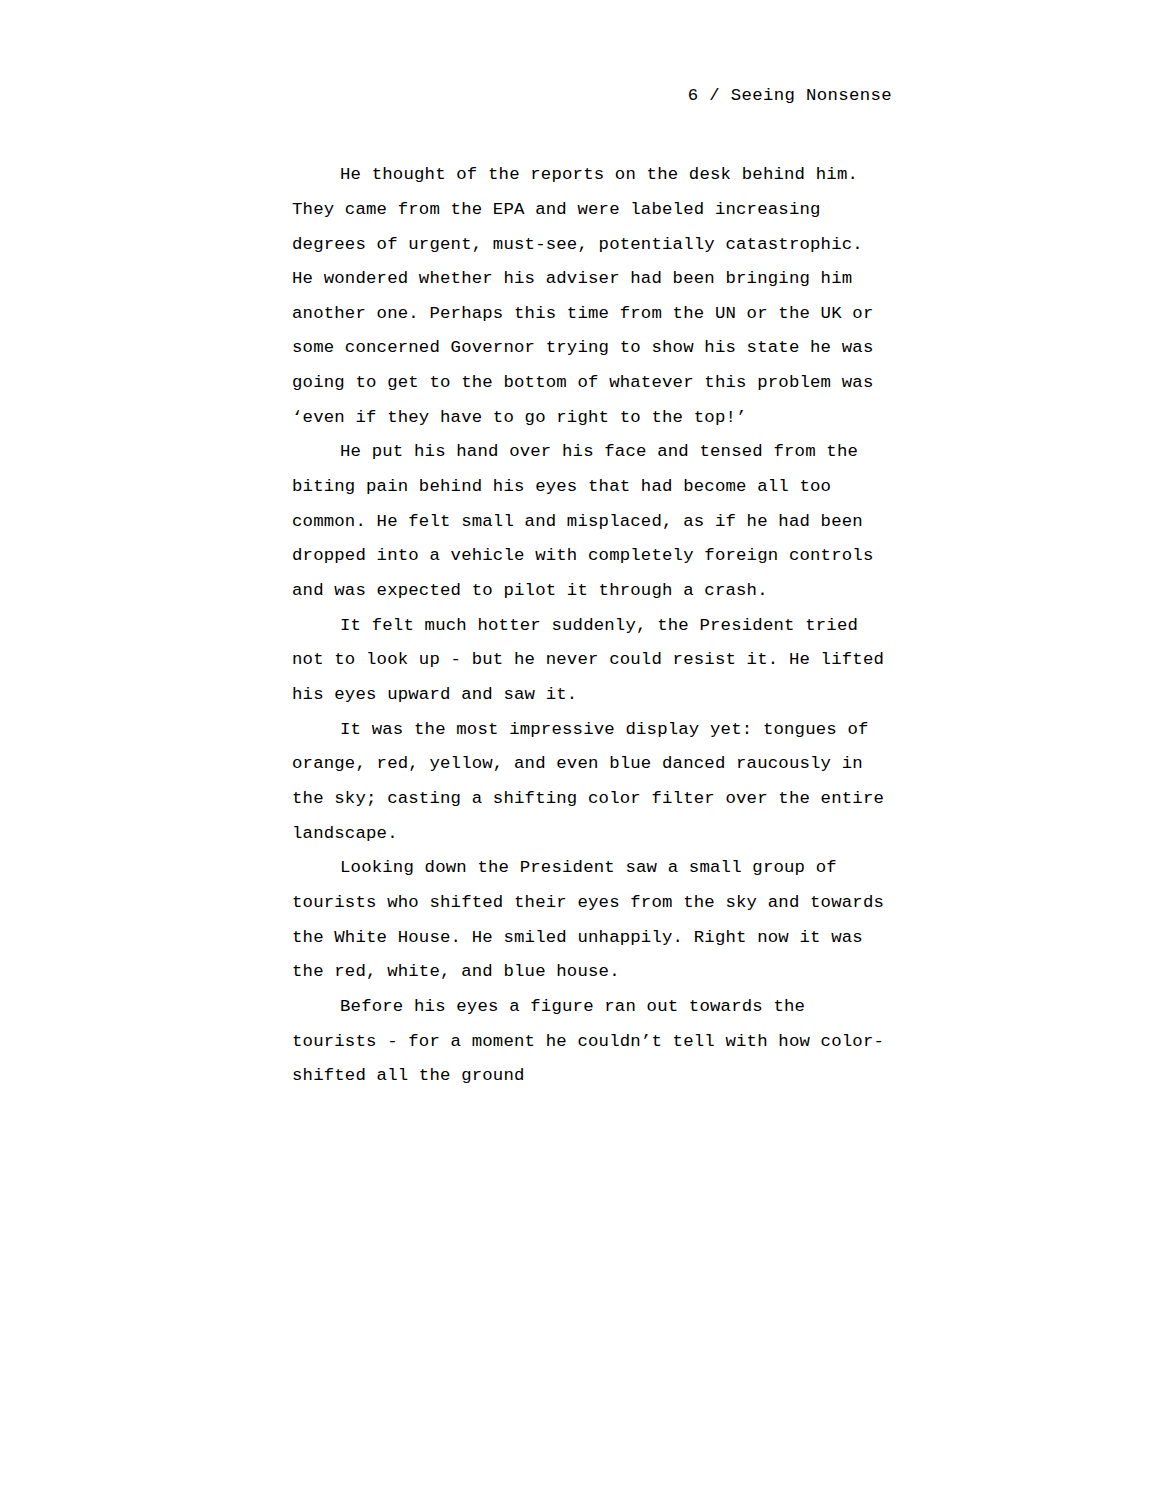6 / Seeing Nonsense
He thought of the reports on the desk behind him. They came from the EPA and were labeled increasing degrees of urgent, must-see, potentially catastrophic. He wondered whether his adviser had been bringing him another one. Perhaps this time from the UN or the UK or some concerned Governor trying to show his state he was going to get to the bottom of whatever this problem was ‘even if they have to go right to the top!’
He put his hand over his face and tensed from the biting pain behind his eyes that had become all too common. He felt small and misplaced, as if he had been dropped into a vehicle with completely foreign controls and was expected to pilot it through a crash.
It felt much hotter suddenly, the President tried not to look up - but he never could resist it. He lifted his eyes upward and saw it.
It was the most impressive display yet: tongues of orange, red, yellow, and even blue danced raucously in the sky; casting a shifting color filter over the entire landscape.
Looking down the President saw a small group of tourists who shifted their eyes from the sky and towards the White House. He smiled unhappily. Right now it was the red, white, and blue house.
Before his eyes a figure ran out towards the tourists - for a moment he couldn’t tell with how color-shifted all the ground